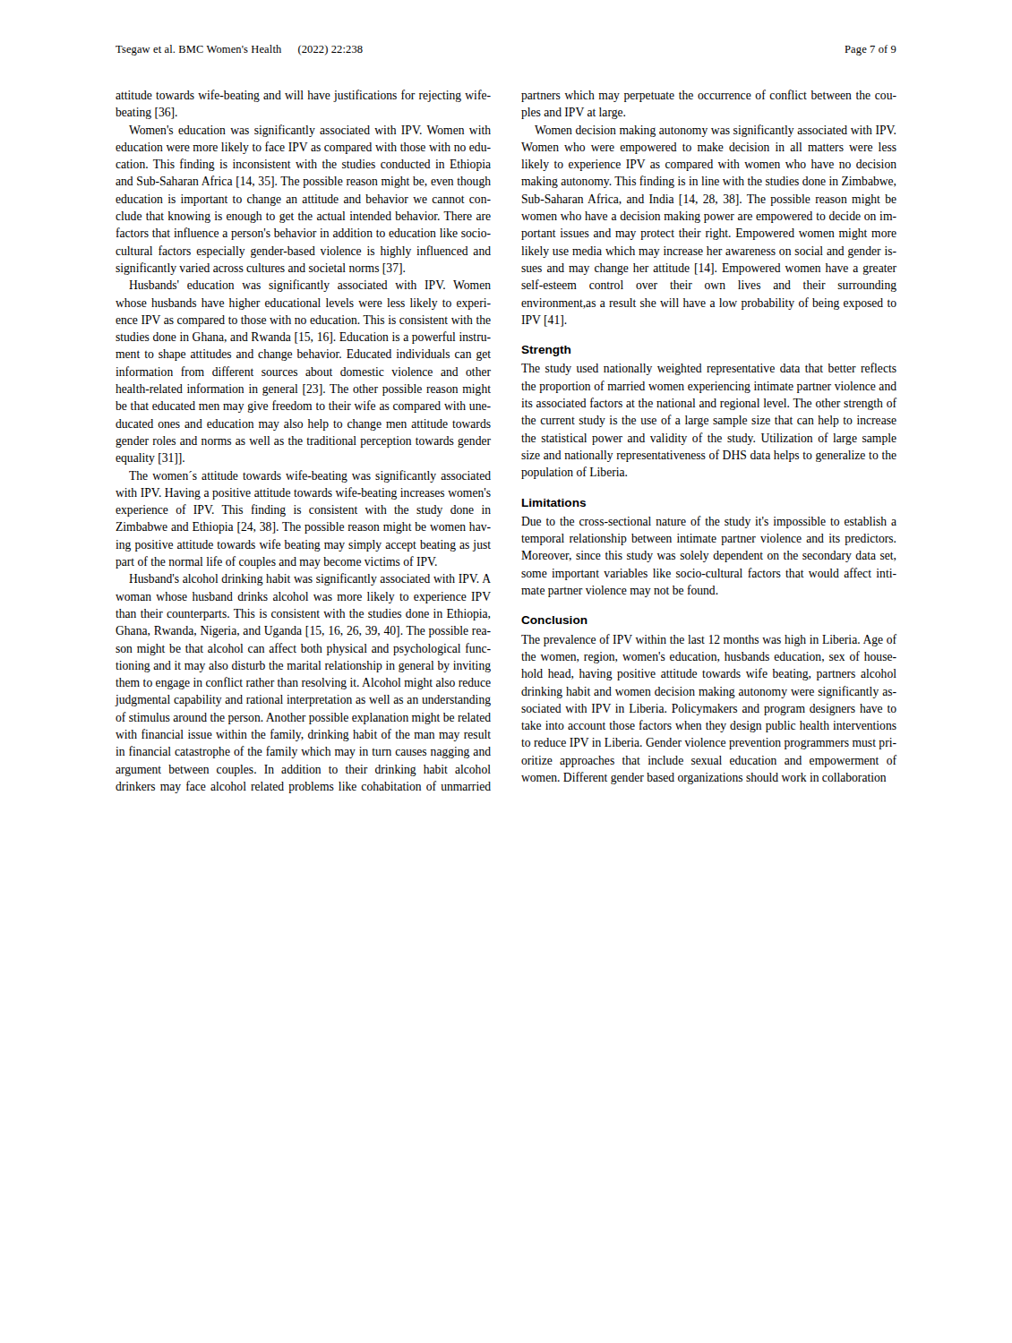Tsegaw et al. BMC Women's Health(2022) 22:238
Page 7 of 9
attitude towards wife-beating and will have justifications for rejecting wife-beating [36].
Women's education was significantly associated with IPV. Women with education were more likely to face IPV as compared with those with no education. This finding is inconsistent with the studies conducted in Ethiopia and Sub-Saharan Africa [14, 35]. The possible reason might be, even though education is important to change an attitude and behavior we cannot conclude that knowing is enough to get the actual intended behavior. There are factors that influence a person's behavior in addition to education like socio-cultural factors especially gender-based violence is highly influenced and significantly varied across cultures and societal norms [37].
Husbands' education was significantly associated with IPV. Women whose husbands have higher educational levels were less likely to experience IPV as compared to those with no education. This is consistent with the studies done in Ghana, and Rwanda [15, 16]. Education is a powerful instrument to shape attitudes and change behavior. Educated individuals can get information from different sources about domestic violence and other health-related information in general [23]. The other possible reason might be that educated men may give freedom to their wife as compared with uneducated ones and education may also help to change men attitude towards gender roles and norms as well as the traditional perception towards gender equality [31]].
The women´s attitude towards wife-beating was significantly associated with IPV. Having a positive attitude towards wife-beating increases women's experience of IPV. This finding is consistent with the study done in Zimbabwe and Ethiopia [24, 38]. The possible reason might be women having positive attitude towards wife beating may simply accept beating as just part of the normal life of couples and may become victims of IPV.
Husband's alcohol drinking habit was significantly associated with IPV. A woman whose husband drinks alcohol was more likely to experience IPV than their counterparts. This is consistent with the studies done in Ethiopia, Ghana, Rwanda, Nigeria, and Uganda [15, 16, 26, 39, 40]. The possible reason might be that alcohol can affect both physical and psychological functioning and it may also disturb the marital relationship in general by inviting them to engage in conflict rather than resolving it. Alcohol might also reduce judgmental capability and rational interpretation as well as an understanding of stimulus around the person. Another possible explanation might be related with financial issue within the family, drinking habit of the man may result in financial catastrophe of the family which may in turn causes nagging and argument between couples. In addition to their drinking habit alcohol drinkers may face alcohol related problems like cohabitation of unmarried partners which may perpetuate the occurrence of conflict between the couples and IPV at large.
Women decision making autonomy was significantly associated with IPV. Women who were empowered to make decision in all matters were less likely to experience IPV as compared with women who have no decision making autonomy. This finding is in line with the studies done in Zimbabwe, Sub-Saharan Africa, and India [14, 28, 38]. The possible reason might be women who have a decision making power are empowered to decide on important issues and may protect their right. Empowered women might more likely use media which may increase her awareness on social and gender issues and may change her attitude [14]. Empowered women have a greater self-esteem control over their own lives and their surrounding environment,as a result she will have a low probability of being exposed to IPV [41].
Strength
The study used nationally weighted representative data that better reflects the proportion of married women experiencing intimate partner violence and its associated factors at the national and regional level. The other strength of the current study is the use of a large sample size that can help to increase the statistical power and validity of the study. Utilization of large sample size and nationally representativeness of DHS data helps to generalize to the population of Liberia.
Limitations
Due to the cross-sectional nature of the study it's impossible to establish a temporal relationship between intimate partner violence and its predictors. Moreover, since this study was solely dependent on the secondary data set, some important variables like socio-cultural factors that would affect intimate partner violence may not be found.
Conclusion
The prevalence of IPV within the last 12 months was high in Liberia. Age of the women, region, women's education, husbands education, sex of household head, having positive attitude towards wife beating, partners alcohol drinking habit and women decision making autonomy were significantly associated with IPV in Liberia. Policymakers and program designers have to take into account those factors when they design public health interventions to reduce IPV in Liberia. Gender violence prevention programmers must prioritize approaches that include sexual education and empowerment of women. Different gender based organizations should work in collaboration